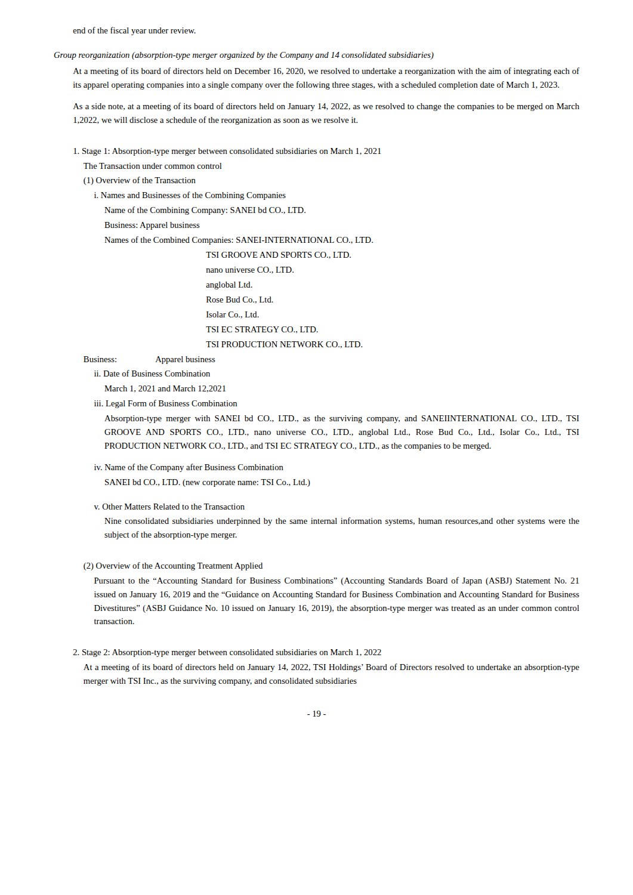end of the fiscal year under review.
Group reorganization (absorption-type merger organized by the Company and 14 consolidated subsidiaries)
At a meeting of its board of directors held on December 16, 2020, we resolved to undertake a reorganization with the aim of integrating each of its apparel operating companies into a single company over the following three stages, with a scheduled completion date of March 1, 2023.
As a side note, at a meeting of its board of directors held on January 14, 2022, as we resolved to change the companies to be merged on March 1,2022, we will disclose a schedule of the reorganization as soon as we resolve it.
1. Stage 1: Absorption-type merger between consolidated subsidiaries on March 1, 2021
The Transaction under common control
(1) Overview of the Transaction
i. Names and Businesses of the Combining Companies
Name of the Combining Company: SANEI bd CO., LTD.
Business: Apparel business
Names of the Combined Companies: SANEI-INTERNATIONAL CO., LTD.
TSI GROOVE AND SPORTS CO., LTD.
nano universe CO., LTD.
anglobal Ltd.
Rose Bud Co., Ltd.
Isolar Co., Ltd.
TSI EC STRATEGY CO., LTD.
TSI PRODUCTION NETWORK CO., LTD.
Business: Apparel business
ii. Date of Business Combination
March 1, 2021 and March 12,2021
iii. Legal Form of Business Combination
Absorption-type merger with SANEI bd CO., LTD., as the surviving company, and SANEIINTERNATIONAL CO., LTD., TSI GROOVE AND SPORTS CO., LTD., nano universe CO., LTD., anglobal Ltd., Rose Bud Co., Ltd., Isolar Co., Ltd., TSI PRODUCTION NETWORK CO., LTD., and TSI EC STRATEGY CO., LTD., as the companies to be merged.
iv. Name of the Company after Business Combination
SANEI bd CO., LTD. (new corporate name: TSI Co., Ltd.)
v. Other Matters Related to the Transaction
Nine consolidated subsidiaries underpinned by the same internal information systems, human resources,and other systems were the subject of the absorption-type merger.
(2) Overview of the Accounting Treatment Applied
Pursuant to the “Accounting Standard for Business Combinations” (Accounting Standards Board of Japan (ASBJ) Statement No. 21 issued on January 16, 2019 and the “Guidance on Accounting Standard for Business Combination and Accounting Standard for Business Divestitures” (ASBJ Guidance No. 10 issued on January 16, 2019), the absorption-type merger was treated as an under common control transaction.
2. Stage 2: Absorption-type merger between consolidated subsidiaries on March 1, 2022
At a meeting of its board of directors held on January 14, 2022, TSI Holdings’ Board of Directors resolved to undertake an absorption-type merger with TSI Inc., as the surviving company, and consolidated subsidiaries
- 19 -